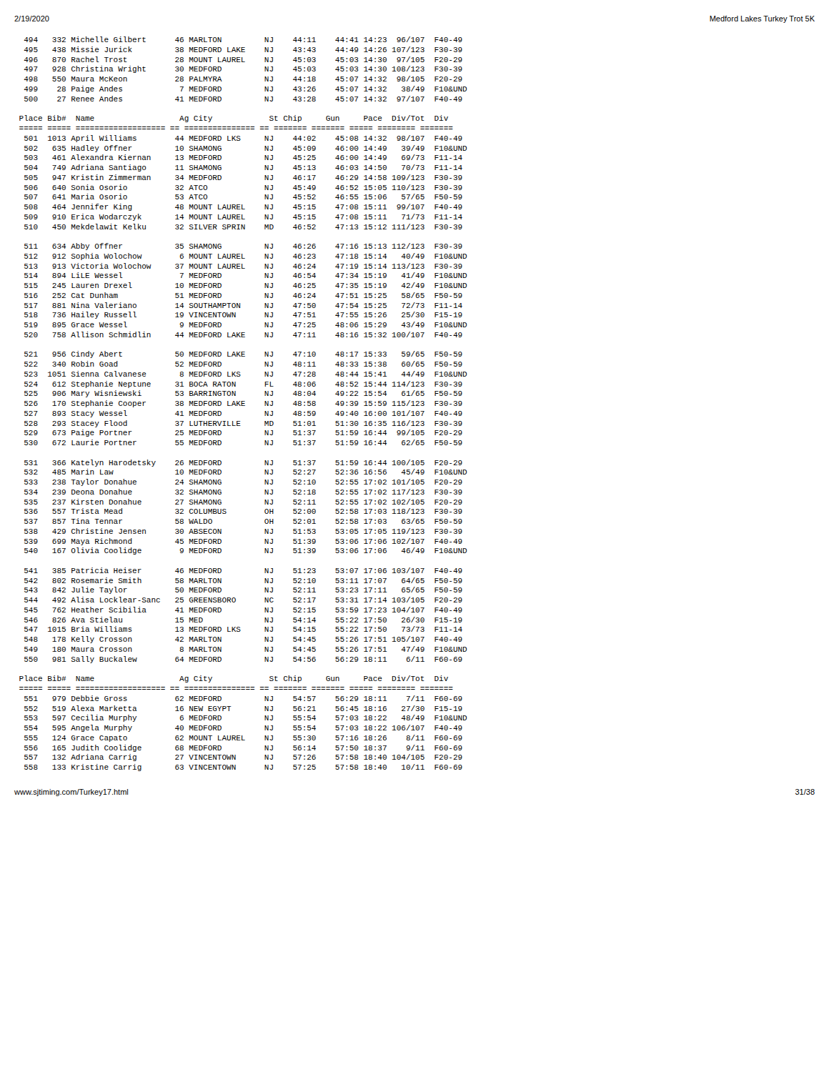2/19/2020 Medford Lakes Turkey Trot 5K
  494   332 Michelle Gilbert      46 MARLTON         NJ    44:11    44:41 14:23  96/107  F40-49
  495   438 Missie Jurick         38 MEDFORD LAKE    NJ    43:43    44:49 14:26 107/123  F30-39
  496   870 Rachel Trost          28 MOUNT LAUREL    NJ    45:03    45:03 14:30  97/105  F20-29
  497   928 Christina Wright      30 MEDFORD         NJ    45:03    45:03 14:30 108/123  F30-39
  498   550 Maura McKeon          28 PALMYRA         NJ    44:18    45:07 14:32  98/105  F20-29
  499    28 Paige Andes            7 MEDFORD         NJ    43:26    45:07 14:32   38/49  F10&UND
  500    27 Renee Andes           41 MEDFORD         NJ    43:28    45:07 14:32  97/107  F40-49
 Place Bib#  Name                  Ag City            St Chip     Gun     Pace  Div/Tot  Div
 ===== ===== =================== == =============== == ======= ======= ===== ======== =======
  501  1013 April Williams        44 MEDFORD LKS     NJ    44:02    45:08 14:32  98/107  F40-49
  502   635 Hadley Offner         10 SHAMONG         NJ    45:09    46:00 14:49   39/49  F10&UND
  503   461 Alexandra Kiernan     13 MEDFORD         NJ    45:25    46:00 14:49   69/73  F11-14
  504   749 Adriana Santiago      11 SHAMONG         NJ    45:13    46:03 14:50   70/73  F11-14
  505   947 Kristin Zimmerman     34 MEDFORD         NJ    46:17    46:29 14:58 109/123  F30-39
  506   640 Sonia Osorio          32 ATCO            NJ    45:49    46:52 15:05 110/123  F30-39
  507   641 Maria Osorio          53 ATCO            NJ    45:52    46:55 15:06   57/65  F50-59
  508   464 Jennifer King         48 MOUNT LAUREL    NJ    45:15    47:08 15:11  99/107  F40-49
  509   910 Erica Wodarczyk       14 MOUNT LAUREL    NJ    45:15    47:08 15:11   71/73  F11-14
  510   450 Mekdelawit Kelku      32 SILVER SPRIN    MD    46:52    47:13 15:12 111/123  F30-39

  511   634 Abby Offner           35 SHAMONG         NJ    46:26    47:16 15:13 112/123  F30-39
  512   912 Sophia Wolochow        6 MOUNT LAUREL    NJ    46:23    47:18 15:14   40/49  F10&UND
  513   913 Victoria Wolochow     37 MOUNT LAUREL    NJ    46:24    47:19 15:14 113/123  F30-39
  514   894 LiLE Wessel            7 MEDFORD         NJ    46:54    47:34 15:19   41/49  F10&UND
  515   245 Lauren Drexel         10 MEDFORD         NJ    46:25    47:35 15:19   42/49  F10&UND
  516   252 Cat Dunham            51 MEDFORD         NJ    46:24    47:51 15:25   58/65  F50-59
  517   881 Nina Valeriano        14 SOUTHAMPTON     NJ    47:50    47:54 15:25   72/73  F11-14
  518   736 Hailey Russell        19 VINCENTOWN      NJ    47:51    47:55 15:26   25/30  F15-19
  519   895 Grace Wessel           9 MEDFORD         NJ    47:25    48:06 15:29   43/49  F10&UND
  520   758 Allison Schmidlin     44 MEDFORD LAKE    NJ    47:11    48:16 15:32 100/107  F40-49

  521   956 Cindy Abert           50 MEDFORD LAKE    NJ    47:10    48:17 15:33   59/65  F50-59
  522   340 Robin Goad            52 MEDFORD         NJ    48:11    48:33 15:38   60/65  F50-59
  523  1051 Sienna Calvanese       8 MEDFORD LKS     NJ    47:28    48:44 15:41   44/49  F10&UND
  524   612 Stephanie Neptune     31 BOCA RATON      FL    48:06    48:52 15:44 114/123  F30-39
  525   906 Mary Wisniewski       53 BARRINGTON      NJ    48:04    49:22 15:54   61/65  F50-59
  526   170 Stephanie Cooper      38 MEDFORD LAKE    NJ    48:58    49:39 15:59 115/123  F30-39
  527   893 Stacy Wessel          41 MEDFORD         NJ    48:59    49:40 16:00 101/107  F40-49
  528   293 Stacey Flood          37 LUTHERVILLE     MD    51:01    51:30 16:35 116/123  F30-39
  529   673 Paige Portner         25 MEDFORD         NJ    51:37    51:59 16:44  99/105  F20-29
  530   672 Laurie Portner        55 MEDFORD         NJ    51:37    51:59 16:44   62/65  F50-59

  531   366 Katelyn Harodetsky    26 MEDFORD         NJ    51:37    51:59 16:44 100/105  F20-29
  532   485 Marin Law             10 MEDFORD         NJ    52:27    52:36 16:56   45/49  F10&UND
  533   238 Taylor Donahue        24 SHAMONG         NJ    52:10    52:55 17:02 101/105  F20-29
  534   239 Deona Donahue         32 SHAMONG         NJ    52:18    52:55 17:02 117/123  F30-39
  535   237 Kirsten Donahue       27 SHAMONG         NJ    52:11    52:55 17:02 102/105  F20-29
  536   557 Trista Mead           32 COLUMBUS        OH    52:00    52:58 17:03 118/123  F30-39
  537   857 Tina Tennar           58 WALDO           OH    52:01    52:58 17:03   63/65  F50-59
  538   429 Christine Jensen      30 ABSECON         NJ    51:53    53:05 17:05 119/123  F30-39
  539   699 Maya Richmond         45 MEDFORD         NJ    51:39    53:06 17:06 102/107  F40-49
  540   167 Olivia Coolidge        9 MEDFORD         NJ    51:39    53:06 17:06   46/49  F10&UND

  541   385 Patricia Heiser       46 MEDFORD         NJ    51:23    53:07 17:06 103/107  F40-49
  542   802 Rosemarie Smith       58 MARLTON         NJ    52:10    53:11 17:07   64/65  F50-59
  543   842 Julie Taylor          50 MEDFORD         NJ    52:11    53:23 17:11   65/65  F50-59
  544   492 Alisa Locklear-Sanc   25 GREENSBORO      NC    52:17    53:31 17:14 103/105  F20-29
  545   762 Heather Scibilia      41 MEDFORD         NJ    52:15    53:59 17:23 104/107  F40-49
  546   826 Ava Stielau           15 MED             NJ    54:14    55:22 17:50   26/30  F15-19
  547  1015 Bria Williams         13 MEDFORD LKS     NJ    54:15    55:22 17:50   73/73  F11-14
  548   178 Kelly Crosson         42 MARLTON         NJ    54:45    55:26 17:51 105/107  F40-49
  549   180 Maura Crosson          8 MARLTON         NJ    54:45    55:26 17:51   47/49  F10&UND
  550   981 Sally Buckalew        64 MEDFORD         NJ    54:56    56:29 18:11    6/11  F60-69
 Place Bib#  Name                  Ag City            St Chip     Gun     Pace  Div/Tot  Div
 ===== ===== =================== == =============== == ======= ======= ===== ======== =======
  551   979 Debbie Gross          62 MEDFORD         NJ    54:57    56:29 18:11    7/11  F60-69
  552   519 Alexa Marketta        16 NEW EGYPT       NJ    56:21    56:45 18:16   27/30  F15-19
  553   597 Cecilia Murphy         6 MEDFORD         NJ    55:54    57:03 18:22   48/49  F10&UND
  554   595 Angela Murphy         40 MEDFORD         NJ    55:54    57:03 18:22 106/107  F40-49
  555   124 Grace Capato          62 MOUNT LAUREL    NJ    55:30    57:16 18:26    8/11  F60-69
  556   165 Judith Coolidge       68 MEDFORD         NJ    56:14    57:50 18:37    9/11  F60-69
  557   132 Adriana Carrig        27 VINCENTOWN      NJ    57:26    57:58 18:40 104/105  F20-29
  558   133 Kristine Carrig       63 VINCENTOWN      NJ    57:25    57:58 18:40   10/11  F60-69
www.sjtiming.com/Turkey17.html 31/38